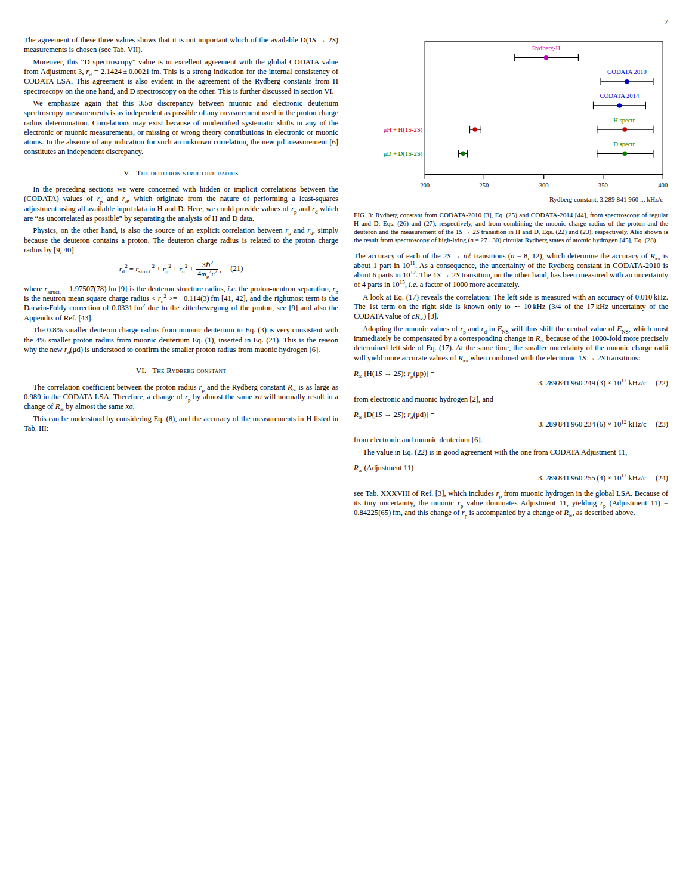7
The agreement of these three values shows that it is not important which of the available D(1S → 2S) measurements is chosen (see Tab. VII).
Moreover, this “D spectroscopy” value is in excellent agreement with the global CODATA value from Adjustment 3, rd = 2.1424 ± 0.0021 fm. This is a strong indication for the internal consistency of CODATA LSA. This agreement is also evident in the agreement of the Rydberg constants from H spectroscopy on the one hand, and D spectroscopy on the other. This is further discussed in section VI.
We emphasize again that this 3.5σ discrepancy between muonic and electronic deuterium spectroscopy measurements is as independent as possible of any measurement used in the proton charge radius determination. Correlations may exist because of unidentified systematic shifts in any of the electronic or muonic measurements, or missing or wrong theory contributions in electronic or muonic atoms. In the absence of any indication for such an unknown correlation, the new μd measurement [6] constitutes an independent discrepancy.
V. The deuteron structure radius
In the preceding sections we were concerned with hidden or implicit correlations between the (CODATA) values of rp and rd, which originate from the nature of performing a least-squares adjustment using all available input data in H and D. Here, we could provide values of rp and rd which are “as uncorrelated as possible” by separating the analysis of H and D data.
Physics, on the other hand, is also the source of an explicit correlation between rp and rd, simply because the deuteron contains a proton. The deuteron charge radius is related to the proton charge radius by [9, 40]
rd2 = rstruct.2 + rp2 + rn2 + 3ℏ24mp2c2,
(21)
where rstruct. = 1.97507(78) fm [9] is the deuteron structure radius, i.e. the proton-neutron separation, rn is the neutron mean square charge radius < rn2 >= −0.114(3) fm [41, 42], and the rightmost term is the Darwin-Foldy correction of 0.0331 fm2 due to the zitterbewegung of the proton, see [9] and also the Appendix of Ref. [43].
The 0.8% smaller deuteron charge radius from muonic deuterium in Eq. (3) is very consistent with the 4% smaller proton radius from muonic deuterium Eq. (1), inserted in Eq. (21). This is the reason why the new rd(μd) is understood to confirm the smaller proton radius from muonic hydrogen [6].
VI. The Rydberg constant
The correlation coefficient between the proton radius rp and the Rydberg constant R∞ is as large as 0.989 in the CODATA LSA. Therefore, a change of rp by almost the same xσ will normally result in a change of R∞ by almost the same xσ.
This can be understood by considering Eq. (8), and the accuracy of the measurements in H listed in Tab. III:
Rydberg-H CODATA 2010 CODATA 2014 H spectr. D spectr. μH + H(1S-2S) μD + D(1S-2S) 200 250 300 350 400 Rydberg constant, 3.289 841 960 ... kHz/c
FIG. 3: Rydberg constant from CODATA-2010 [3], Eq. (25) and CODATA-2014 [44], from spectroscopy of regular H and D, Eqs. (26) and (27), respectively, and from combining the muonic charge radius of the proton and the deuteron and the measurement of the 1S → 2S transition in H and D, Eqs. (22) and (23), respectively. Also shown is the result from spectroscopy of high-lying (n = 27...30) circular Rydberg states of atomic hydrogen [45], Eq. (28).
The accuracy of each of the 2S → nℓ transitions (n = 8, 12), which determine the accuracy of R∞, is about 1 part in 1011. As a consequence, the uncertainty of the Rydberg constant in CODATA-2010 is about 6 parts in 1012. The 1S → 2S transition, on the other hand, has been measured with an uncertainty of 4 parts in 1015, i.e. a factor of 1000 more accurately.
A look at Eq. (17) reveals the correlation: The left side is measured with an accuracy of 0.010 kHz. The 1st term on the right side is known only to ∼ 10 kHz (3/4 of the 17 kHz uncertainty of the CODATA value of cR∞) [3].
Adopting the muonic values of rp and rd in ENS will thus shift the central value of ENS, which must immediately be compensated by a corresponding change in R∞ because of the 1000-fold more precisely determined left side of Eq. (17). At the same time, the smaller uncertainty of the muonic charge radii will yield more accurate values of R∞, when combined with the electronic 1S → 2S transitions:
R∞ [H(1S → 2S); rp(μp)] =
3. 289 841 960 249 (3) × 1012 kHz/c
(22)
from electronic and muonic hydrogen [2], and
R∞ [D(1S → 2S); rd(μd)] =
3. 289 841 960 234 (6) × 1012 kHz/c
(23)
from electronic and muonic deuterium [6].
The value in Eq. (22) is in good agreement with the one from CODATA Adjustment 11,
R∞ (Adjustment 11) =
3. 289 841 960 255 (4) × 1012 kHz/c
(24)
see Tab. XXXVIII of Ref. [3], which includes rp from muonic hydrogen in the global LSA. Because of its tiny uncertainty, the muonic rp value dominates Adjustment 11, yielding rp (Adjustment 11) = 0.84225(65) fm, and this change of rp is accompanied by a change of R∞, as described above.